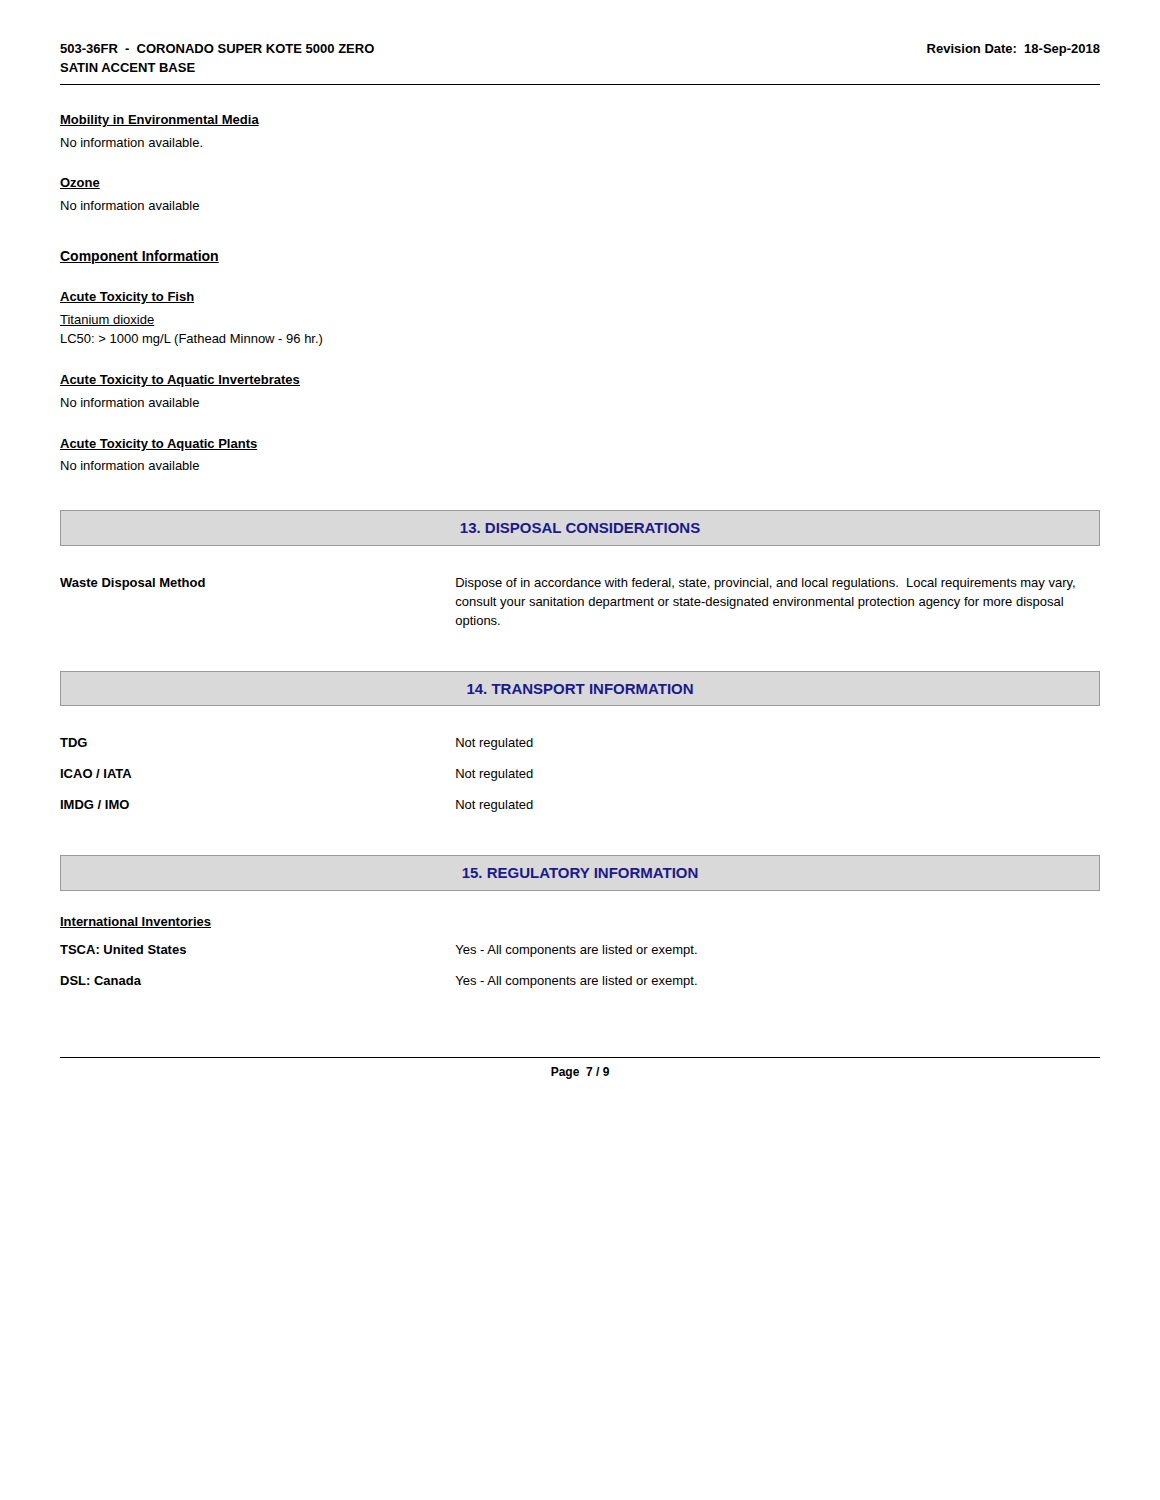503-36FR - CORONADO SUPER KOTE 5000 ZERO
SATIN ACCENT BASE
Revision Date: 18-Sep-2018
Mobility in Environmental Media
No information available.
Ozone
No information available
Component Information
Acute Toxicity to Fish
Titanium dioxide
LC50: > 1000 mg/L (Fathead Minnow - 96 hr.)
Acute Toxicity to Aquatic Invertebrates
No information available
Acute Toxicity to Aquatic Plants
No information available
13. DISPOSAL CONSIDERATIONS
| Waste Disposal Method | Dispose of in accordance with federal, state, provincial, and local regulations. Local requirements may vary, consult your sanitation department or state-designated environmental protection agency for more disposal options. |
14. TRANSPORT INFORMATION
| TDG | Not regulated |
| ICAO / IATA | Not regulated |
| IMDG / IMO | Not regulated |
15. REGULATORY INFORMATION
International Inventories
| TSCA: United States | Yes - All components are listed or exempt. |
| DSL: Canada | Yes - All components are listed or exempt. |
Page 7 / 9